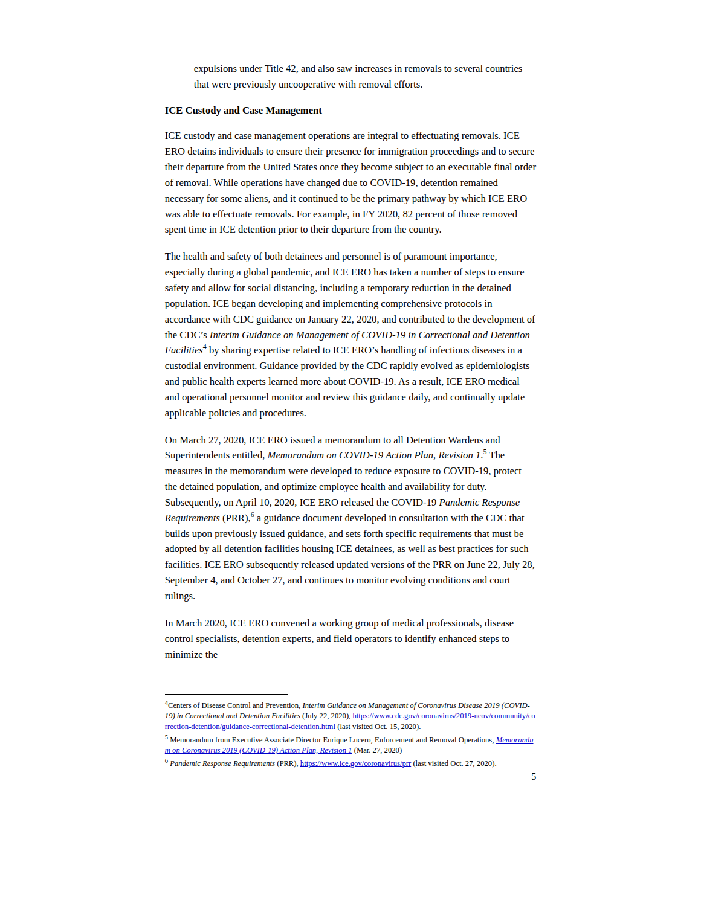expulsions under Title 42, and also saw increases in removals to several countries that were previously uncooperative with removal efforts.
ICE Custody and Case Management
ICE custody and case management operations are integral to effectuating removals. ICE ERO detains individuals to ensure their presence for immigration proceedings and to secure their departure from the United States once they become subject to an executable final order of removal. While operations have changed due to COVID-19, detention remained necessary for some aliens, and it continued to be the primary pathway by which ICE ERO was able to effectuate removals. For example, in FY 2020, 82 percent of those removed spent time in ICE detention prior to their departure from the country.
The health and safety of both detainees and personnel is of paramount importance, especially during a global pandemic, and ICE ERO has taken a number of steps to ensure safety and allow for social distancing, including a temporary reduction in the detained population. ICE began developing and implementing comprehensive protocols in accordance with CDC guidance on January 22, 2020, and contributed to the development of the CDC’s Interim Guidance on Management of COVID-19 in Correctional and Detention Facilities4 by sharing expertise related to ICE ERO’s handling of infectious diseases in a custodial environment. Guidance provided by the CDC rapidly evolved as epidemiologists and public health experts learned more about COVID-19. As a result, ICE ERO medical and operational personnel monitor and review this guidance daily, and continually update applicable policies and procedures.
On March 27, 2020, ICE ERO issued a memorandum to all Detention Wardens and Superintendents entitled, Memorandum on COVID-19 Action Plan, Revision 1.5 The measures in the memorandum were developed to reduce exposure to COVID-19, protect the detained population, and optimize employee health and availability for duty. Subsequently, on April 10, 2020, ICE ERO released the COVID-19 Pandemic Response Requirements (PRR),6 a guidance document developed in consultation with the CDC that builds upon previously issued guidance, and sets forth specific requirements that must be adopted by all detention facilities housing ICE detainees, as well as best practices for such facilities. ICE ERO subsequently released updated versions of the PRR on June 22, July 28, September 4, and October 27, and continues to monitor evolving conditions and court rulings.
In March 2020, ICE ERO convened a working group of medical professionals, disease control specialists, detention experts, and field operators to identify enhanced steps to minimize the
4 Centers of Disease Control and Prevention, Interim Guidance on Management of Coronavirus Disease 2019 (COVID-19) in Correctional and Detention Facilities (July 22, 2020), https://www.cdc.gov/coronavirus/2019-ncov/community/correction-detention/guidance-correctional-detention.html (last visited Oct. 15, 2020).
5 Memorandum from Executive Associate Director Enrique Lucero, Enforcement and Removal Operations, Memorandum on Coronavirus 2019 (COVID-19) Action Plan, Revision 1 (Mar. 27, 2020)
6 Pandemic Response Requirements (PRR), https://www.ice.gov/coronavirus/prr (last visited Oct. 27, 2020).
5